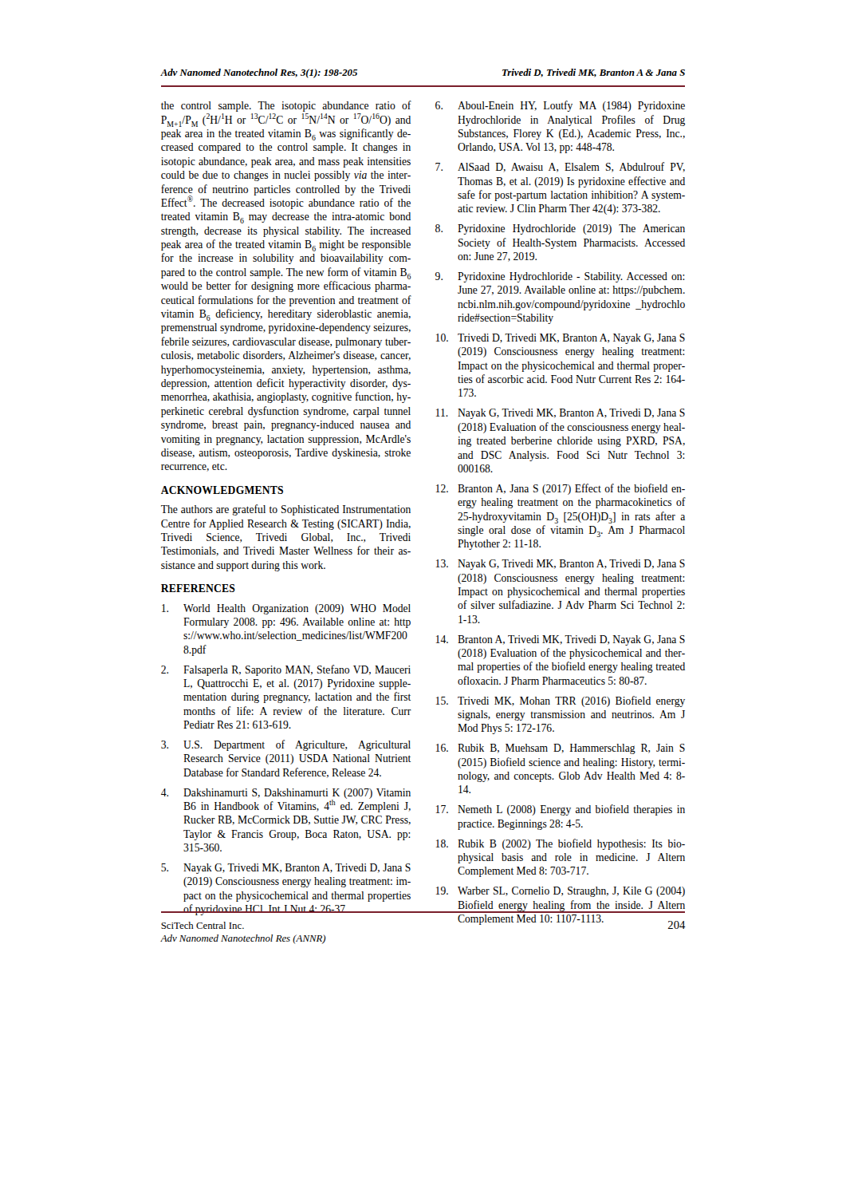Adv Nanomed Nanotechnol Res, 3(1): 198-205
Trivedi D, Trivedi MK, Branton A & Jana S
the control sample. The isotopic abundance ratio of PM+1/PM (2H/1H or 13C/12C or 15N/14N or 17O/16O) and peak area in the treated vitamin B6 was significantly decreased compared to the control sample. It changes in isotopic abundance, peak area, and mass peak intensities could be due to changes in nuclei possibly via the interference of neutrino particles controlled by the Trivedi Effect®. The decreased isotopic abundance ratio of the treated vitamin B6 may decrease the intra-atomic bond strength, decrease its physical stability. The increased peak area of the treated vitamin B6 might be responsible for the increase in solubility and bioavailability compared to the control sample. The new form of vitamin B6 would be better for designing more efficacious pharmaceutical formulations for the prevention and treatment of vitamin B6 deficiency, hereditary sideroblastic anemia, premenstrual syndrome, pyridoxine-dependency seizures, febrile seizures, cardiovascular disease, pulmonary tuberculosis, metabolic disorders, Alzheimer's disease, cancer, hyperhomocysteinemia, anxiety, hypertension, asthma, depression, attention deficit hyperactivity disorder, dysmenorrhea, akathisia, angioplasty, cognitive function, hyperkinetic cerebral dysfunction syndrome, carpal tunnel syndrome, breast pain, pregnancy-induced nausea and vomiting in pregnancy, lactation suppression, McArdle's disease, autism, osteoporosis, Tardive dyskinesia, stroke recurrence, etc.
Acknowledgments
The authors are grateful to Sophisticated Instrumentation Centre for Applied Research & Testing (SICART) India, Trivedi Science, Trivedi Global, Inc., Trivedi Testimonials, and Trivedi Master Wellness for their assistance and support during this work.
References
World Health Organization (2009) WHO Model Formulary 2008. pp: 496. Available online at: https://www.who.int/selection_medicines/list/WMF2008.pdf
Falsaperla R, Saporito MAN, Stefano VD, Mauceri L, Quattrocchi E, et al. (2017) Pyridoxine supplementation during pregnancy, lactation and the first months of life: A review of the literature. Curr Pediatr Res 21: 613-619.
U.S. Department of Agriculture, Agricultural Research Service (2011) USDA National Nutrient Database for Standard Reference, Release 24.
Dakshinamurti S, Dakshinamurti K (2007) Vitamin B6 in Handbook of Vitamins, 4th ed. Zempleni J, Rucker RB, McCormick DB, Suttie JW, CRC Press, Taylor & Francis Group, Boca Raton, USA. pp: 315-360.
Nayak G, Trivedi MK, Branton A, Trivedi D, Jana S (2019) Consciousness energy healing treatment: impact on the physicochemical and thermal properties of pyridoxine HCl. Int J Nut 4: 26-37.
Aboul-Enein HY, Loutfy MA (1984) Pyridoxine Hydrochloride in Analytical Profiles of Drug Substances, Florey K (Ed.), Academic Press, Inc., Orlando, USA. Vol 13, pp: 448-478.
AlSaad D, Awaisu A, Elsalem S, Abdulrouf PV, Thomas B, et al. (2019) Is pyridoxine effective and safe for post-partum lactation inhibition? A systematic review. J Clin Pharm Ther 42(4): 373-382.
Pyridoxine Hydrochloride (2019) The American Society of Health-System Pharmacists. Accessed on: June 27, 2019.
Pyridoxine Hydrochloride - Stability. Accessed on: June 27, 2019. Available online at: https://pubchem.ncbi.nlm.nih.gov/compound/pyridoxine _hydrochloride#section=Stability
Trivedi D, Trivedi MK, Branton A, Nayak G, Jana S (2019) Consciousness energy healing treatment: Impact on the physicochemical and thermal properties of ascorbic acid. Food Nutr Current Res 2: 164-173.
Nayak G, Trivedi MK, Branton A, Trivedi D, Jana S (2018) Evaluation of the consciousness energy healing treated berberine chloride using PXRD, PSA, and DSC Analysis. Food Sci Nutr Technol 3: 000168.
Branton A, Jana S (2017) Effect of the biofield energy healing treatment on the pharmacokinetics of 25-hydroxyvitamin D3 [25(OH)D3] in rats after a single oral dose of vitamin D3. Am J Pharmacol Phytother 2: 11-18.
Nayak G, Trivedi MK, Branton A, Trivedi D, Jana S (2018) Consciousness energy healing treatment: Impact on physicochemical and thermal properties of silver sulfadiazine. J Adv Pharm Sci Technol 2: 1-13.
Branton A, Trivedi MK, Trivedi D, Nayak G, Jana S (2018) Evaluation of the physicochemical and thermal properties of the biofield energy healing treated ofloxacin. J Pharm Pharmaceutics 5: 80-87.
Trivedi MK, Mohan TRR (2016) Biofield energy signals, energy transmission and neutrinos. Am J Mod Phys 5: 172-176.
Rubik B, Muehsam D, Hammerschlag R, Jain S (2015) Biofield science and healing: History, terminology, and concepts. Glob Adv Health Med 4: 8-14.
Nemeth L (2008) Energy and biofield therapies in practice. Beginnings 28: 4-5.
Rubik B (2002) The biofield hypothesis: Its biophysical basis and role in medicine. J Altern Complement Med 8: 703-717.
Warber SL, Cornelio D, Straughn, J, Kile G (2004) Biofield energy healing from the inside. J Altern Complement Med 10: 1107-1113.
SciTech Central Inc.
Adv Nanomed Nanotechnol Res (ANNR)
204